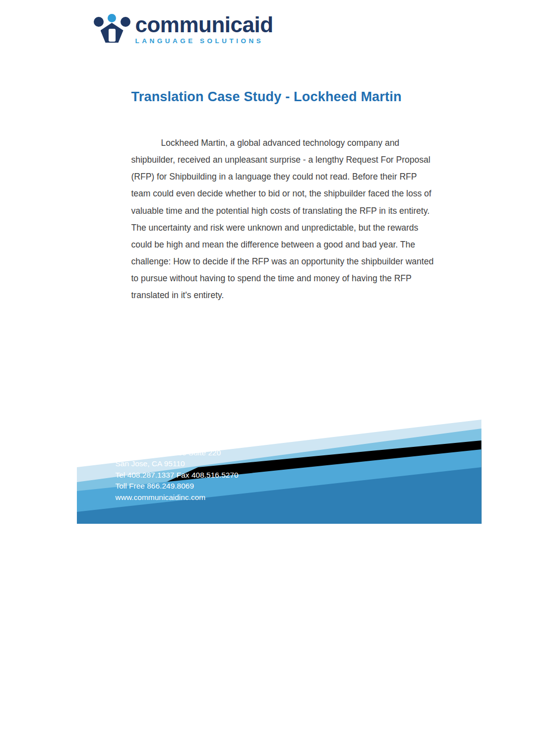communicaid
LANGUAGE SOLUTIONS
Translation Case Study - Lockheed Martin
Lockheed Martin, a global advanced technology company and shipbuilder, received an unpleasant surprise - a lengthy Request For Proposal (RFP) for Shipbuilding in a language they could not read. Before their RFP team could even decide whether to bid or not, the shipbuilder faced the loss of valuable time and the potential high costs of translating the RFP in its entirety. The uncertainty and risk were unknown and unpredictable, but the rewards could be high and mean the difference between a good and bad year. The challenge: How to decide if the RFP was an opportunity the shipbuilder wanted to pursue without having to spend the time and money of having the RFP translated in it's entirety.
Communicaid Inc.
2077 Gateway Place Suite 220
San Jose, CA 95110
Tel 408.287.1337 Fax 408.516.5270
Toll Free 866.249.8069
www.communicaidinc.com